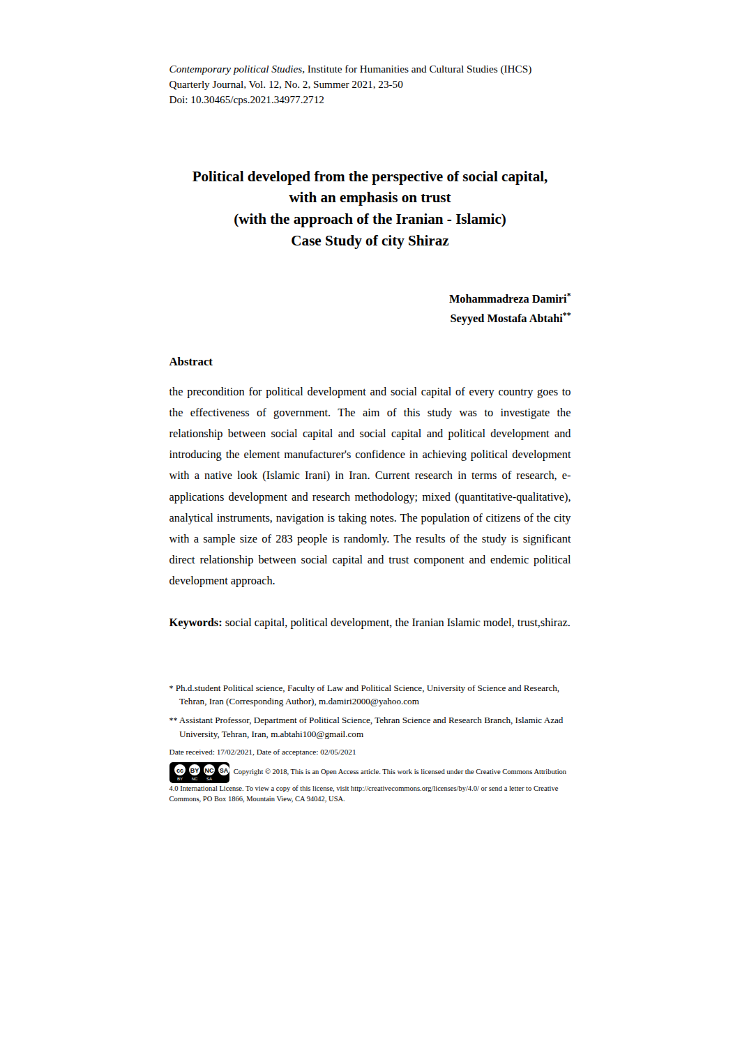Contemporary political Studies, Institute for Humanities and Cultural Studies (IHCS) Quarterly Journal, Vol. 12, No. 2, Summer 2021, 23-50 Doi: 10.30465/cps.2021.34977.2712
Political developed from the perspective of social capital, with an emphasis on trust (with the approach of the Iranian - Islamic) Case Study of city Shiraz
Mohammadreza Damiri* Seyyed Mostafa Abtahi**
Abstract
the precondition for political development and social capital of every country goes to the effectiveness of government. The aim of this study was to investigate the relationship between social capital and social capital and political development and introducing the element manufacturer's confidence in achieving political development with a native look (Islamic Irani) in Iran. Current research in terms of research, e-applications development and research methodology; mixed (quantitative-qualitative), analytical instruments, navigation is taking notes. The population of citizens of the city with a sample size of 283 people is randomly. The results of the study is significant direct relationship between social capital and trust component and endemic political development approach.
Keywords: social capital, political development, the Iranian Islamic model, trust,shiraz.
* Ph.d.student Political science, Faculty of Law and Political Science, University of Science and Research, Tehran, Iran (Corresponding Author), m.damiri2000@yahoo.com
** Assistant Professor, Department of Political Science, Tehran Science and Research Branch, Islamic Azad University, Tehran, Iran, m.abtahi100@gmail.com
Date received: 17/02/2021, Date of acceptance: 02/05/2021
cc BY NC SA BY NC SA Copyright © 2018, This is an Open Access article. This work is licensed under the Creative Commons Attribution 4.0 International License. To view a copy of this license, visit http://creativecommons.org/licenses/by/4.0/ or send a letter to Creative Commons, PO Box 1866, Mountain View, CA 94042, USA.